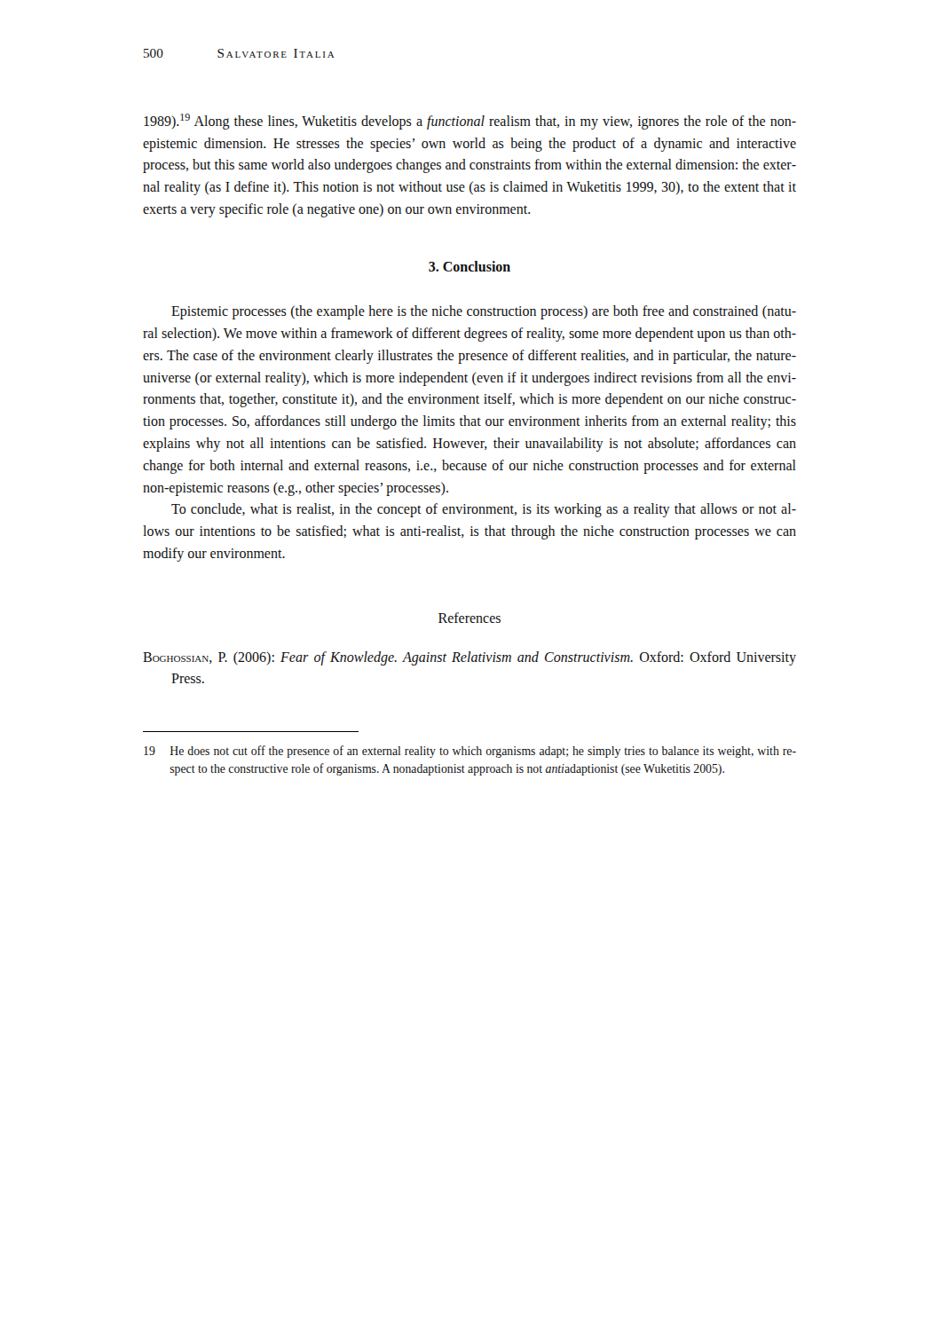500 Salvatore Italia
1989).19 Along these lines, Wuketitis develops a functional realism that, in my view, ignores the role of the non-epistemic dimension. He stresses the species’ own world as being the product of a dynamic and interactive process, but this same world also undergoes changes and constraints from within the external dimension: the external reality (as I define it). This notion is not without use (as is claimed in Wuketitis 1999, 30), to the extent that it exerts a very specific role (a negative one) on our own environment.
3. Conclusion
Epistemic processes (the example here is the niche construction process) are both free and constrained (natural selection). We move within a framework of different degrees of reality, some more dependent upon us than others. The case of the environment clearly illustrates the presence of different realities, and in particular, the nature-universe (or external reality), which is more independent (even if it undergoes indirect revisions from all the environments that, together, constitute it), and the environment itself, which is more dependent on our niche construction processes. So, affordances still undergo the limits that our environment inherits from an external reality; this explains why not all intentions can be satisfied. However, their unavailability is not absolute; affordances can change for both internal and external reasons, i.e., because of our niche construction processes and for external non-epistemic reasons (e.g., other species’ processes).
To conclude, what is realist, in the concept of environment, is its working as a reality that allows or not allows our intentions to be satisfied; what is anti-realist, is that through the niche construction processes we can modify our environment.
References
Boghossian, P. (2006): Fear of Knowledge. Against Relativism and Constructivism. Oxford: Oxford University Press.
19 He does not cut off the presence of an external reality to which organisms adapt; he simply tries to balance its weight, with respect to the constructive role of organisms. A nonadaptionist approach is not antiadaptionist (see Wuketitis 2005).